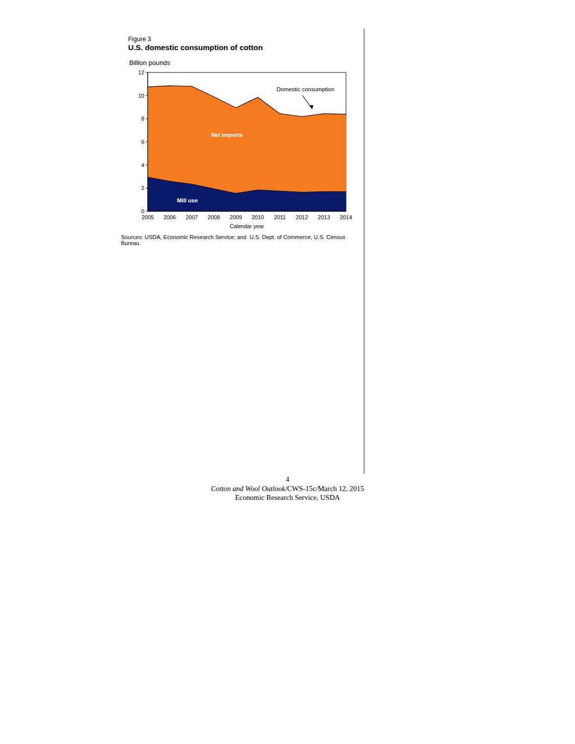Figure 3
U.S. domestic consumption of cotton
Billion pounds
12 10 8 6 4 2 0 2005 2006 2007 2008 2009 2010 2011 2012 2013 2014 Calendar year Net imports Mill use Domestic consumption
Sources: USDA, Economic Research Service; and U.S. Dept. of Commerce, U.S. Census Bureau.
4
Cotton and Wool Outlook/CWS-15c/March 12, 2015
Economic Research Service, USDA